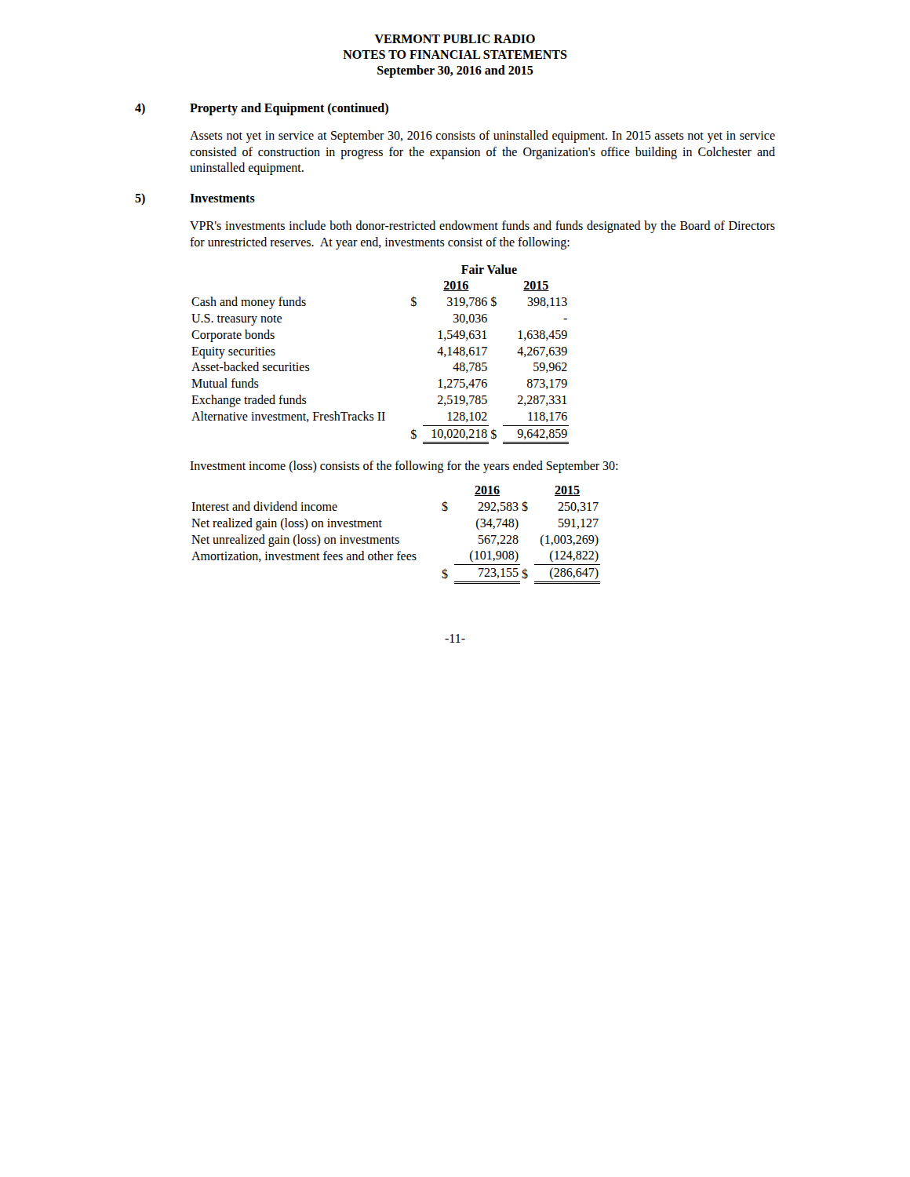VERMONT PUBLIC RADIO
NOTES TO FINANCIAL STATEMENTS
September 30, 2016 and 2015
4)
Property and Equipment (continued)
Assets not yet in service at September 30, 2016 consists of uninstalled equipment. In 2015 assets not yet in service consisted of construction in progress for the expansion of the Organization's office building in Colchester and uninstalled equipment.
5)
Investments
VPR's investments include both donor-restricted endowment funds and funds designated by the Board of Directors for unrestricted reserves. At year end, investments consist of the following:
| | Fair Value |
| | | 2016 | | 2015 |
| Cash and money funds | $ | 319,786 | $ | 398,113 |
| U.S. treasury note | | 30,036 | | - |
| Corporate bonds | | 1,549,631 | | 1,638,459 |
| Equity securities | | 4,148,617 | | 4,267,639 |
| Asset-backed securities | | 48,785 | | 59,962 |
| Mutual funds | | 1,275,476 | | 873,179 |
| Exchange traded funds | | 2,519,785 | | 2,287,331 |
| Alternative investment, FreshTracks II | | 128,102 | | 118,176 |
| | $ | 10,020,218 | $ | 9,642,859 |
Investment income (loss) consists of the following for the years ended September 30:
| | | 2016 | | 2015 | |
| Interest and dividend income | $ | 292,583 | $ | 250,317 | |
| Net realized gain (loss) on investment | | (34,748) | | 591,127 | |
| Net unrealized gain (loss) on investments | | 567,228 | | (1,003,269) | |
| Amortization, investment fees and other fees | | (101,908) | | (124,822) | |
| | $ | 723,155 | $ | (286,647) | |
-11-